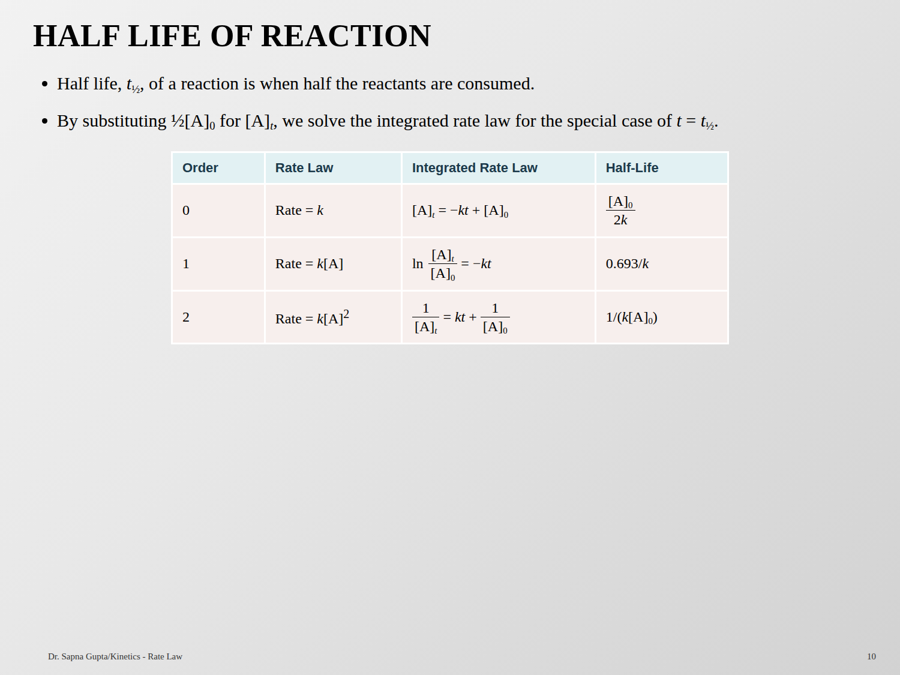HALF LIFE OF REACTION
Half life, t½, of a reaction is when half the reactants are consumed.
By substituting ½[A]0 for [A]t, we solve the integrated rate law for the special case of t = t½.
| Order | Rate Law | Integrated Rate Law | Half-Life |
| --- | --- | --- | --- |
| 0 | Rate = k | [A] t = − kt + [A] 0 | [A] 0 2 k |
| 1 | Rate = k [A] | ln [A] t [A] 0 = − kt | 0.693/ k |
| 2 | Rate = k [A] 2 | 1 [A] t = kt + 1 [A] 0 | 1/( k [A] 0 ) |
Dr. Sapna Gupta/Kinetics - Rate Law
10